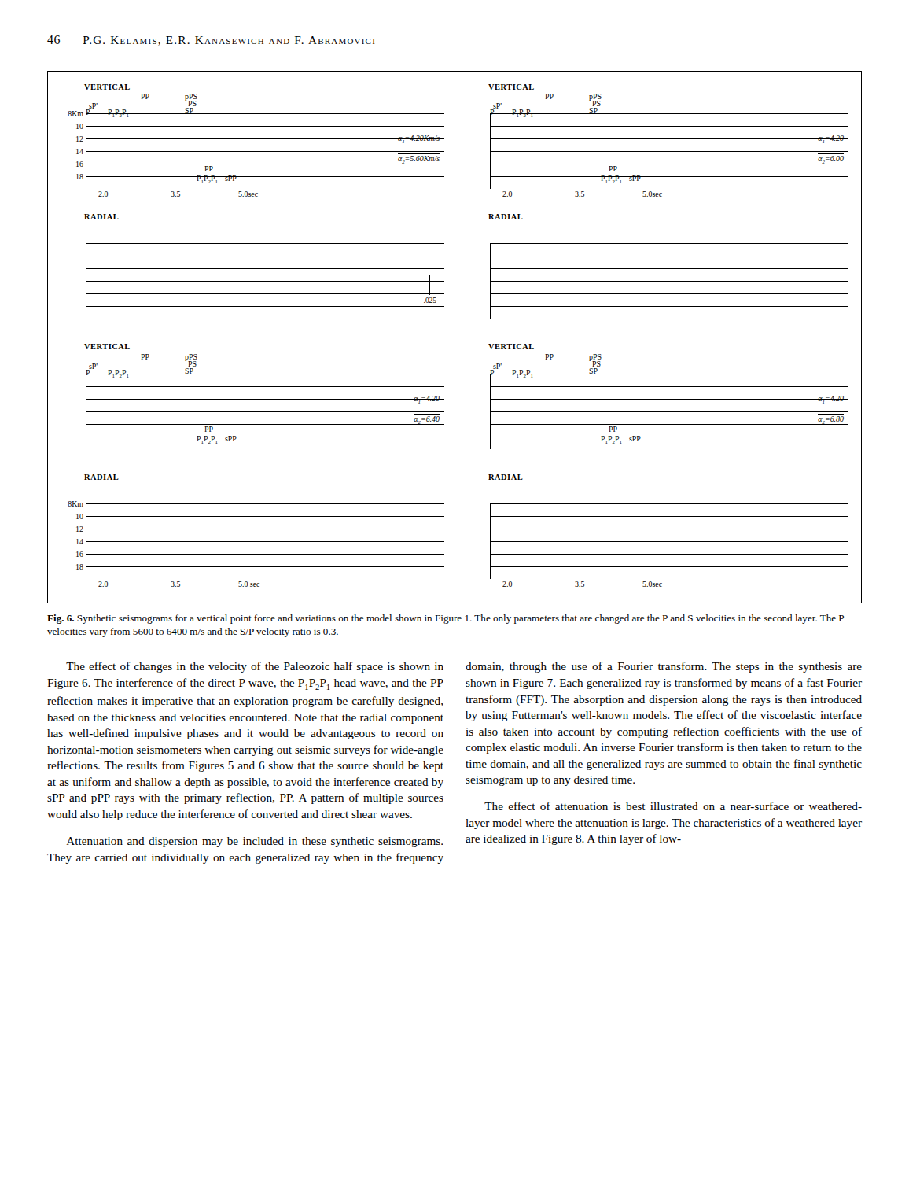46 P.G. Kelamis, E.R. Kanasewich and F. Abramovici
VERTICAL
sP' P P1P2P1 PP pPS PS SP
8Km 10 12 14 16 18
α1=4.20Km/s
α2=5.60Km/s
PP P1P2P1 sPP
2.0 3.5 5.0sec
VERTICAL
sP' P P1P2P1 PP pPS PS SP
α1=4.20
α2=6.00
PP P1P2P1 sPP
2.0 3.5 5.0sec
RADIAL
.025
RADIAL
VERTICAL
sP' P P1P2P1 PP pPS PS SP
α1=4.20
α2=6.40
PP P1P2P1 sPP
VERTICAL
sP' P P1P2P1 PP pPS PS SP
α1=4.20
α2=6.80
PP P1P2P1 sPP
RADIAL
8Km 10 12 14 16 18
2.0 3.5 5.0 sec
RADIAL
2.0 3.5 5.0sec
Fig. 6. Synthetic seismograms for a vertical point force and variations on the model shown in Figure 1. The only parameters that are changed are the P and S velocities in the second layer. The P velocities vary from 5600 to 6400 m/s and the S/P velocity ratio is 0.3.
The effect of changes in the velocity of the Paleozoic half space is shown in Figure 6. The interference of the direct P wave, the P1P2P1 head wave, and the PP reflection makes it imperative that an exploration program be carefully designed, based on the thickness and velocities encountered. Note that the radial component has well-defined impulsive phases and it would be advantageous to record on horizontal-motion seismometers when carrying out seismic surveys for wide-angle reflections. The results from Figures 5 and 6 show that the source should be kept at as uniform and shallow a depth as possible, to avoid the interference created by sPP and pPP rays with the primary reflection, PP. A pattern of multiple sources would also help reduce the interference of converted and direct shear waves.
Attenuation and dispersion may be included in these synthetic seismograms. They are carried out individually on each generalized ray when in the frequency domain, through the use of a Fourier transform. The steps in the synthesis are shown in Figure 7. Each generalized ray is transformed by means of a fast Fourier transform (FFT). The absorption and dispersion along the rays is then introduced by using Futterman's well-known models. The effect of the viscoelastic interface is also taken into account by computing reflection coefficients with the use of complex elastic moduli. An inverse Fourier transform is then taken to return to the time domain, and all the generalized rays are summed to obtain the final synthetic seismogram up to any desired time.
The effect of attenuation is best illustrated on a near-surface or weathered-layer model where the attenuation is large. The characteristics of a weathered layer are idealized in Figure 8. A thin layer of low-